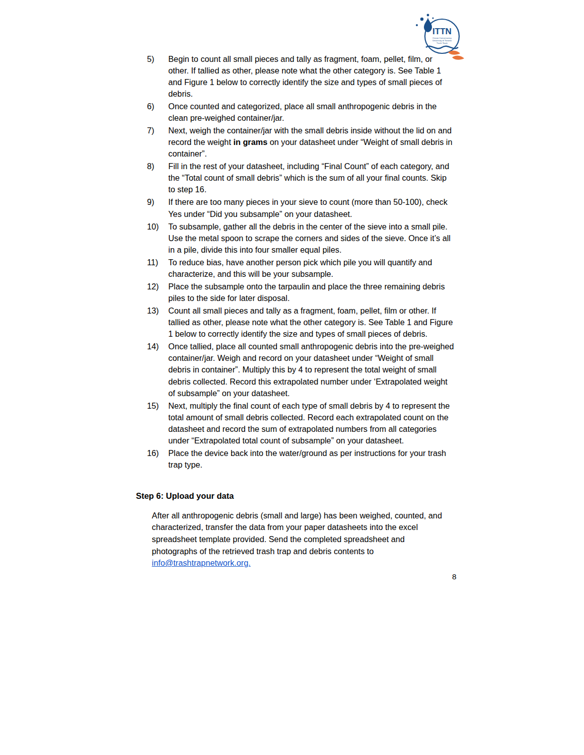ITTN Ocean Conservancy University of Toronto Trash Team
5) Begin to count all small pieces and tally as fragment, foam, pellet, film, or other. If tallied as other, please note what the other category is. See Table 1 and Figure 1 below to correctly identify the size and types of small pieces of debris.
6) Once counted and categorized, place all small anthropogenic debris in the clean pre-weighed container/jar.
7) Next, weigh the container/jar with the small debris inside without the lid on and record the weight in grams on your datasheet under “Weight of small debris in container”.
8) Fill in the rest of your datasheet, including “Final Count” of each category, and the “Total count of small debris” which is the sum of all your final counts. Skip to step 16.
9) If there are too many pieces in your sieve to count (more than 50-100), check Yes under “Did you subsample” on your datasheet.
10) To subsample, gather all the debris in the center of the sieve into a small pile. Use the metal spoon to scrape the corners and sides of the sieve. Once it’s all in a pile, divide this into four smaller equal piles.
11) To reduce bias, have another person pick which pile you will quantify and characterize, and this will be your subsample.
12) Place the subsample onto the tarpaulin and place the three remaining debris piles to the side for later disposal.
13) Count all small pieces and tally as a fragment, foam, pellet, film or other. If tallied as other, please note what the other category is. See Table 1 and Figure 1 below to correctly identify the size and types of small pieces of debris.
14) Once tallied, place all counted small anthropogenic debris into the pre-weighed container/jar. Weigh and record on your datasheet under “Weight of small debris in container”. Multiply this by 4 to represent the total weight of small debris collected. Record this extrapolated number under ‘Extrapolated weight of subsample” on your datasheet.
15) Next, multiply the final count of each type of small debris by 4 to represent the total amount of small debris collected. Record each extrapolated count on the datasheet and record the sum of extrapolated numbers from all categories under “Extrapolated total count of subsample” on your datasheet.
16) Place the device back into the water/ground as per instructions for your trash trap type.
Step 6: Upload your data
After all anthropogenic debris (small and large) has been weighed, counted, and characterized, transfer the data from your paper datasheets into the excel spreadsheet template provided. Send the completed spreadsheet and photographs of the retrieved trash trap and debris contents to info@trashtrapnetwork.org.
8